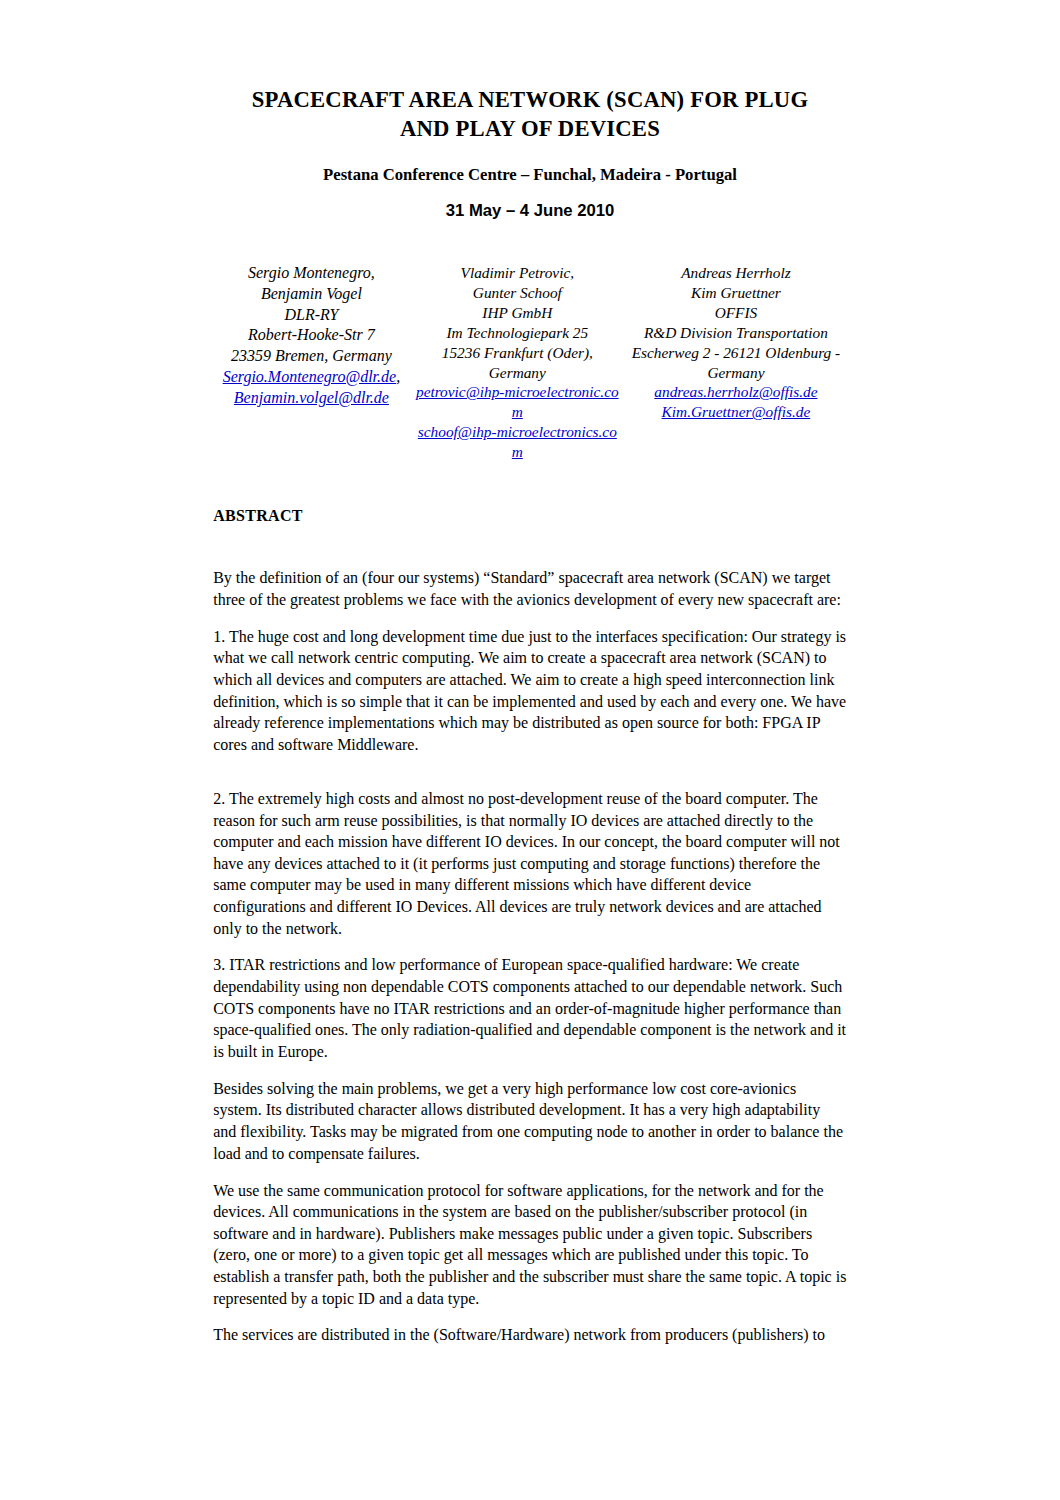SPACECRAFT AREA NETWORK (SCAN) FOR PLUG
AND PLAY OF DEVICES
Pestana Conference Centre – Funchal, Madeira - Portugal
31 May – 4 June 2010
| Sergio Montenegro, Benjamin Vogel DLR-RY Robert-Hooke-Str 7 23359 Bremen, Germany Sergio.Montenegro@dlr.de , Benjamin.volgel@dlr.de | Vladimir Petrovic, Gunter Schoof IHP GmbH Im Technologiepark 25 15236 Frankfurt (Oder), Germany petrovic@ihp-microelectronic.com schoof@ihp-microelectronics.com | Andreas Herrholz Kim Gruettner OFFIS R&D Division Transportation Escherweg 2 - 26121 Oldenburg - Germany andreas.herrholz@offis.de Kim.Gruettner@offis.de |
ABSTRACT
By the definition of an (four our systems) “Standard” spacecraft area network (SCAN) we target three of the greatest problems we face with the avionics development of every new spacecraft are:
1. The huge cost and long development time due just to the interfaces specification: Our strategy is what we call network centric computing. We aim to create a spacecraft area network (SCAN) to which all devices and computers are attached. We aim to create a high speed interconnection link definition, which is so simple that it can be implemented and used by each and every one. We have already reference implementations which may be distributed as open source for both: FPGA IP cores and software Middleware.
2. The extremely high costs and almost no post-development reuse of the board computer. The reason for such arm reuse possibilities, is that normally IO devices are attached directly to the computer and each mission have different IO devices. In our concept, the board computer will not have any devices attached to it (it performs just computing and storage functions) therefore the same computer may be used in many different missions which have different device configurations and different IO Devices. All devices are truly network devices and are attached only to the network.
3. ITAR restrictions and low performance of European space-qualified hardware: We create dependability using non dependable COTS components attached to our dependable network. Such COTS components have no ITAR restrictions and an order-of-magnitude higher performance than space-qualified ones. The only radiation-qualified and dependable component is the network and it is built in Europe.
Besides solving the main problems, we get a very high performance low cost core-avionics system. Its distributed character allows distributed development. It has a very high adaptability and flexibility. Tasks may be migrated from one computing node to another in order to balance the load and to compensate failures.
We use the same communication protocol for software applications, for the network and for the devices. All communications in the system are based on the publisher/subscriber protocol (in software and in hardware). Publishers make messages public under a given topic. Subscribers (zero, one or more) to a given topic get all messages which are published under this topic. To establish a transfer path, both the publisher and the subscriber must share the same topic. A topic is represented by a topic ID and a data type.
The services are distributed in the (Software/Hardware) network from producers (publishers) to